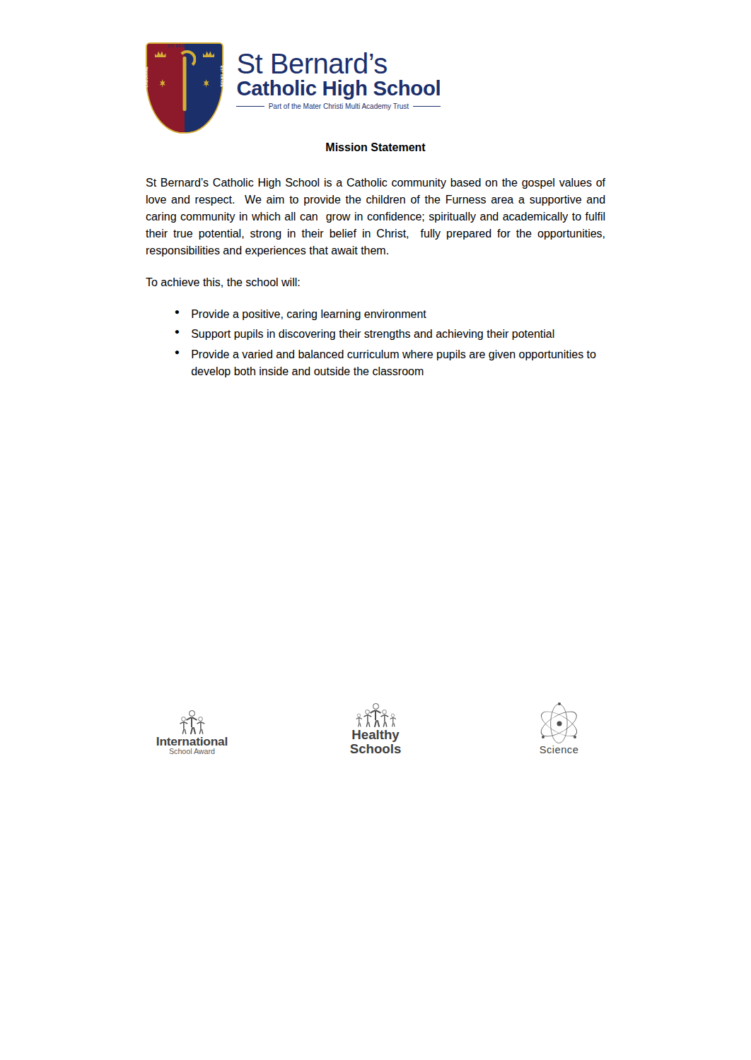ST. BERNARD'S
LABORARE
EST ORARE
St Bernard’s
Catholic High School
Part of the Mater Christi Multi Academy Trust
Mission Statement
St Bernard’s Catholic High School is a Catholic community based on the gospel values of love and respect. We aim to provide the children of the Furness area a supportive and caring community in which all can grow in confidence; spiritually and academically to fulfil their true potential, strong in their belief in Christ, fully prepared for the opportunities, responsibilities and experiences that await them.
To achieve this, the school will:
Provide a positive, caring learning environment
Support pupils in discovering their strengths and achieving their potential
Provide a varied and balanced curriculum where pupils are given opportunities to develop both inside and outside the classroom
International School Award
Healthy Schools
Science